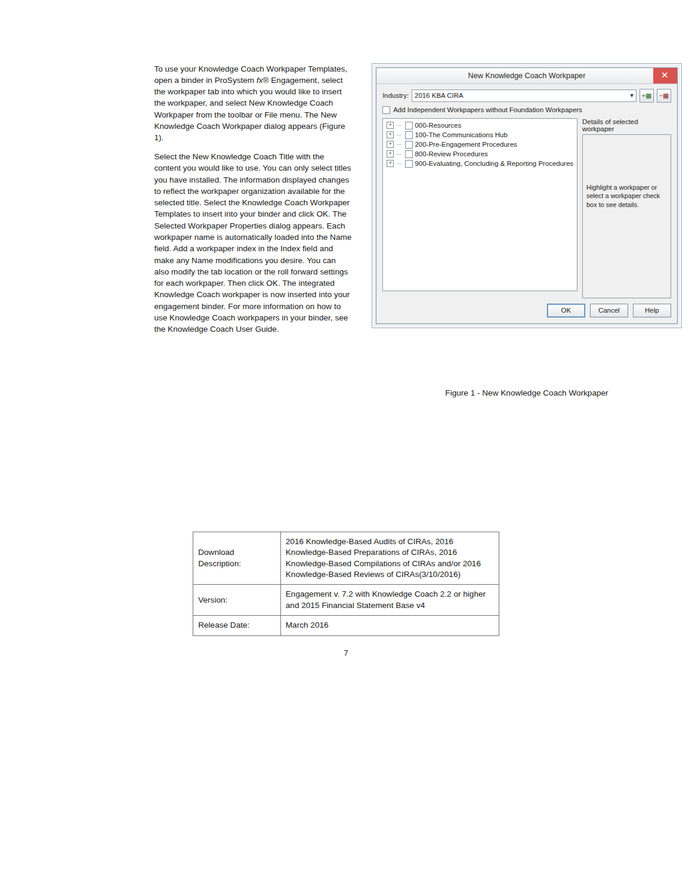To use your Knowledge Coach Workpaper Templates, open a binder in ProSystem fx® Engagement, select the workpaper tab into which you would like to insert the workpaper, and select New Knowledge Coach Workpaper from the toolbar or File menu. The New Knowledge Coach Workpaper dialog appears (Figure 1).
Select the New Knowledge Coach Title with the content you would like to use. You can only select titles you have installed. The information displayed changes to reflect the workpaper organization available for the selected title. Select the Knowledge Coach Workpaper Templates to insert into your binder and click OK. The Selected Workpaper Properties dialog appears. Each workpaper name is automatically loaded into the Name field. Add a workpaper index in the Index field and make any Name modifications you desire. You can also modify the tab location or the roll forward settings for each workpaper. Then click OK. The integrated Knowledge Coach workpaper is now inserted into your engagement binder. For more information on how to use Knowledge Coach workpapers in your binder, see the Knowledge Coach User Guide.
New Knowledge Coach Workpaper
✕
Industry:
2016 KBA CIRA ▼
+▦
−▦
Add Independent Workpapers without Foundation Workpapers
+— 000-Resources
+— 100-The Communications Hub
+— 200-Pre-Engagement Procedures
+— 800-Review Procedures
+— 900-Evaluating, Concluding & Reporting Procedures
Details of selected workpaper
Highlight a workpaper or select a workpaper check box to see details.
OK
Cancel
Help
Figure 1 - New Knowledge Coach Workpaper
| Download Description: | 2016 Knowledge-Based Audits of CIRAs, 2016 Knowledge-Based Preparations of CIRAs, 2016 Knowledge-Based Compilations of CIRAs and/or 2016 Knowledge-Based Reviews of CIRAs(3/10/2016) |
| Version: | Engagement v. 7.2 with Knowledge Coach 2.2 or higher and 2015 Financial Statement Base v4 |
| Release Date: | March 2016 |
7